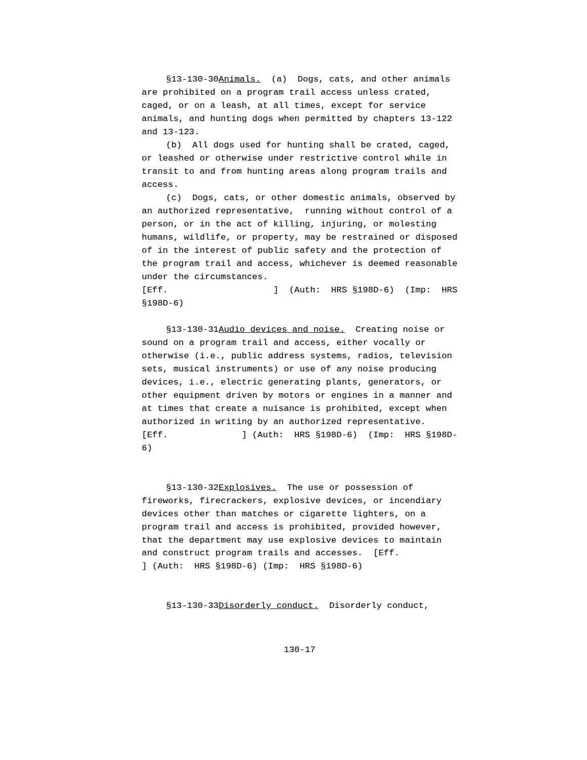§13-130-30Animals. (a) Dogs, cats, and other animals are prohibited on a program trail access unless crated, caged, or on a leash, at all times, except for service animals, and hunting dogs when permitted by chapters 13-122 and 13-123.
(b) All dogs used for hunting shall be crated, caged, or leashed or otherwise under restrictive control while in transit to and from hunting areas along program trails and access.
(c) Dogs, cats, or other domestic animals, observed by an authorized representative, running without control of a person, or in the act of killing, injuring, or molesting humans, wildlife, or property, may be restrained or disposed of in the interest of public safety and the protection of the program trail and access, whichever is deemed reasonable under the circumstances.
[Eff. ] (Auth: HRS §198D-6) (Imp: HRS §198D-6)
§13-130-31Audio devices and noise. Creating noise or sound on a program trail and access, either vocally or otherwise (i.e., public address systems, radios, television sets, musical instruments) or use of any noise producing devices, i.e., electric generating plants, generators, or other equipment driven by motors or engines in a manner and at times that create a nuisance is prohibited, except when authorized in writing by an authorized representative.
[Eff. ] (Auth: HRS §198D-6) (Imp: HRS §198D-6)
§13-130-32Explosives. The use or possession of fireworks, firecrackers, explosive devices, or incendiary devices other than matches or cigarette lighters, on a program trail and access is prohibited, provided however, that the department may use explosive devices to maintain and construct program trails and accesses. [Eff. ] (Auth: HRS §198D-6) (Imp: HRS §198D-6)
§13-130-33Disorderly conduct. Disorderly conduct,
130-17